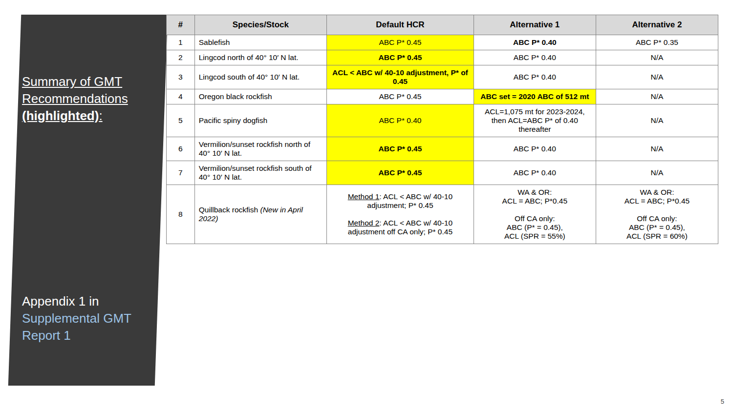Summary of GMT Recommendations (highlighted):
Appendix 1 in
Supplemental GMT Report 1
| # | Species/Stock | Default HCR | Alternative 1 | Alternative 2 |
| --- | --- | --- | --- | --- |
| 1 | Sablefish | ABC P* 0.45 | ABC P* 0.40 | ABC P* 0.35 |
| 2 | Lingcod north of 40° 10′ N lat. | ABC P* 0.45 | ABC P* 0.40 | N/A |
| 3 | Lingcod south of 40° 10′ N lat. | ACL < ABC w/ 40-10 adjustment, P* of 0.45 | ABC P* 0.40 | N/A |
| 4 | Oregon black rockfish | ABC P* 0.45 | ABC set = 2020 ABC of 512 mt | N/A |
| 5 | Pacific spiny dogfish | ABC P* 0.40 | ACL=1,075 mt for 2023-2024, then ACL=ABC P* of 0.40 thereafter | N/A |
| 6 | Vermilion/sunset rockfish north of 40° 10′ N lat. | ABC P* 0.45 | ABC P* 0.40 | N/A |
| 7 | Vermilion/sunset rockfish south of 40° 10′ N lat. | ABC P* 0.45 | ABC P* 0.40 | N/A |
| 8 | Quillback rockfish (New in April 2022) | Method 1 : ACL < ABC w/ 40-10 adjustment; P* 0.45 Method 2 : ACL < ABC w/ 40-10 adjustment off CA only; P* 0.45 | WA & OR: ACL = ABC; P*0.45 Off CA only: ABC (P* = 0.45), ACL (SPR = 55%) | WA & OR: ACL = ABC; P*0.45 Off CA only: ABC (P* = 0.45), ACL (SPR = 60%) |
5